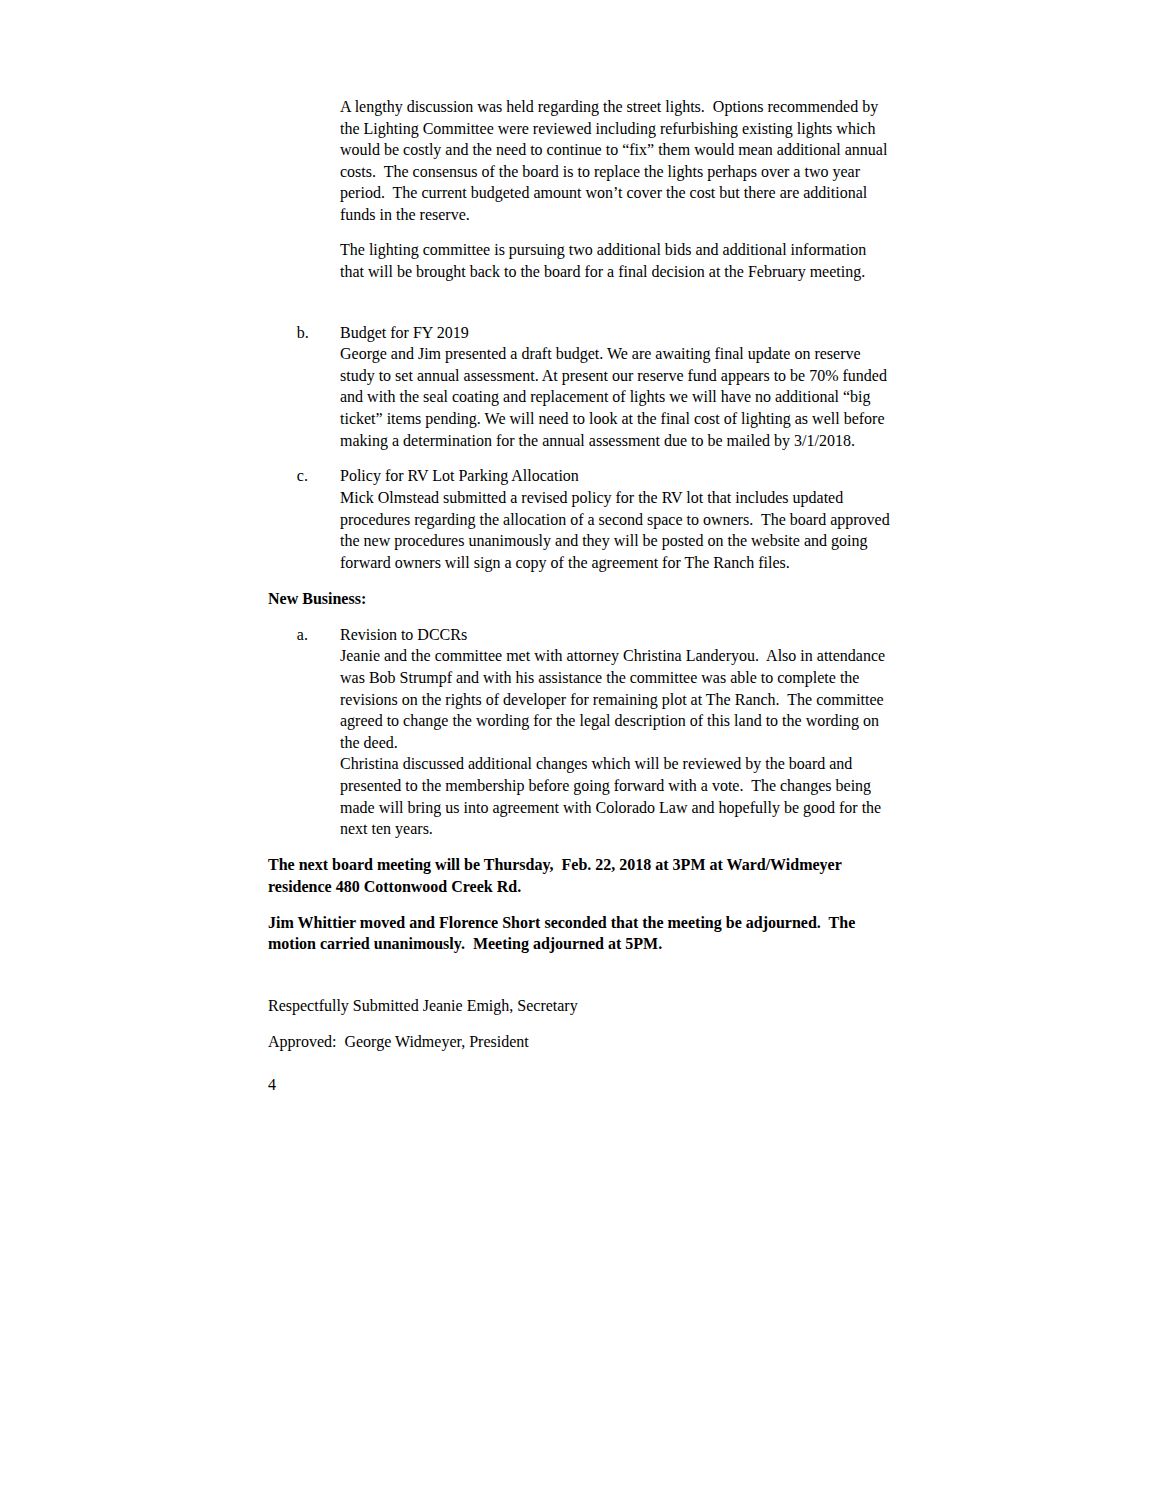A lengthy discussion was held regarding the street lights. Options recommended by the Lighting Committee were reviewed including refurbishing existing lights which would be costly and the need to continue to “fix” them would mean additional annual costs. The consensus of the board is to replace the lights perhaps over a two year period. The current budgeted amount won’t cover the cost but there are additional funds in the reserve.
The lighting committee is pursuing two additional bids and additional information that will be brought back to the board for a final decision at the February meeting.
b. Budget for FY 2019 George and Jim presented a draft budget. We are awaiting final update on reserve study to set annual assessment. At present our reserve fund appears to be 70% funded and with the seal coating and replacement of lights we will have no additional “big ticket” items pending. We will need to look at the final cost of lighting as well before making a determination for the annual assessment due to be mailed by 3/1/2018.
c. Policy for RV Lot Parking Allocation Mick Olmstead submitted a revised policy for the RV lot that includes updated procedures regarding the allocation of a second space to owners. The board approved the new procedures unanimously and they will be posted on the website and going forward owners will sign a copy of the agreement for The Ranch files.
New Business:
a. Revision to DCCRs Jeanie and the committee met with attorney Christina Landeryou. Also in attendance was Bob Strumpf and with his assistance the committee was able to complete the revisions on the rights of developer for remaining plot at The Ranch. The committee agreed to change the wording for the legal description of this land to the wording on the deed.
Christina discussed additional changes which will be reviewed by the board and presented to the membership before going forward with a vote. The changes being made will bring us into agreement with Colorado Law and hopefully be good for the next ten years.
The next board meeting will be Thursday, Feb. 22, 2018 at 3PM at Ward/Widmeyer residence 480 Cottonwood Creek Rd.
Jim Whittier moved and Florence Short seconded that the meeting be adjourned. The motion carried unanimously. Meeting adjourned at 5PM.
Respectfully Submitted Jeanie Emigh, Secretary
Approved: George Widmeyer, President
4